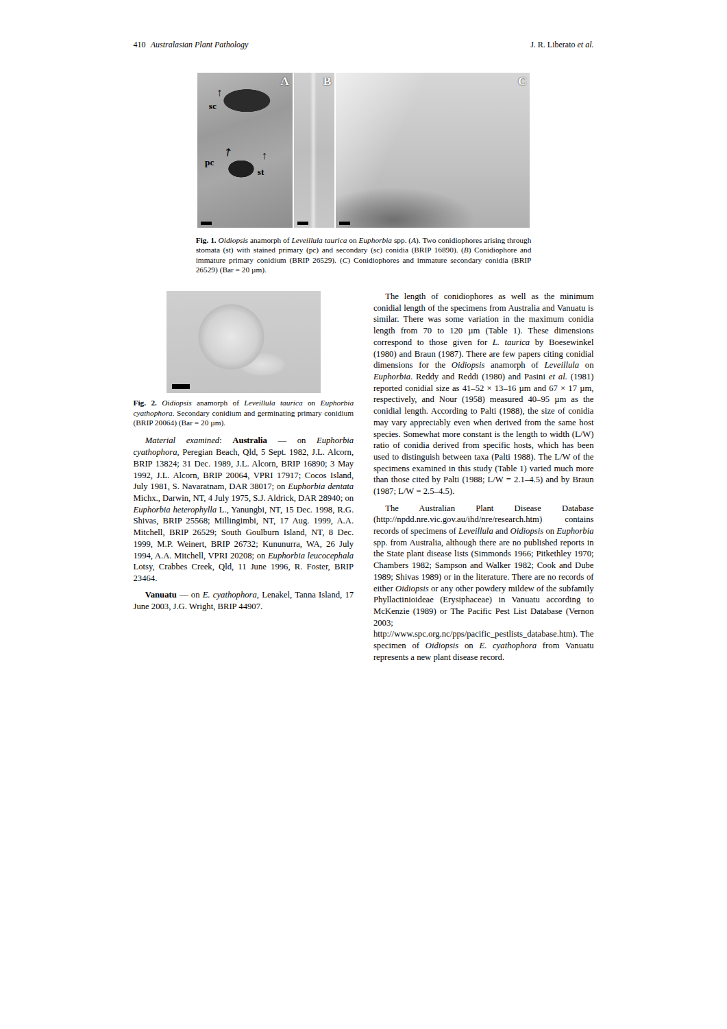410 Australasian Plant Pathology
J. R. Liberato et al.
A ↑ sc ↗ pc ↑ st
B
C
Fig. 1. Oidiopsis anamorph of Leveillula taurica on Euphorbia spp. (A). Two conidiophores arising through stomata (st) with stained primary (pc) and secondary (sc) conidia (BRIP 16890). (B) Conidiophore and immature primary conidium (BRIP 26529). (C) Conidiophores and immature secondary conidia (BRIP 26529) (Bar = 20 µm).
Fig. 2. Oidiopsis anamorph of Leveillula taurica on Euphorbia cyathophora. Secondary conidium and germinating primary conidium (BRIP 20064) (Bar = 20 µm).
Material examined: Australia — on Euphorbia cyathophora, Peregian Beach, Qld, 5 Sept. 1982, J.L. Alcorn, BRIP 13824; 31 Dec. 1989, J.L. Alcorn, BRIP 16890; 3 May 1992, J.L. Alcorn, BRIP 20064, VPRI 17917; Cocos Island, July 1981, S. Navaratnam, DAR 38017; on Euphorbia dentata Michx., Darwin, NT, 4 July 1975, S.J. Aldrick, DAR 28940; on Euphorbia heterophylla L., Yanungbi, NT, 15 Dec. 1998, R.G. Shivas, BRIP 25568; Millingimbi, NT, 17 Aug. 1999, A.A. Mitchell, BRIP 26529; South Goulburn Island, NT, 8 Dec. 1999, M.P. Weinert, BRIP 26732; Kununurra, WA, 26 July 1994, A.A. Mitchell, VPRI 20208; on Euphorbia leucocephala Lotsy, Crabbes Creek, Qld, 11 June 1996, R. Foster, BRIP 23464.
Vanuatu — on E. cyathophora, Lenakel, Tanna Island, 17 June 2003, J.G. Wright, BRIP 44907.
The length of conidiophores as well as the minimum conidial length of the specimens from Australia and Vanuatu is similar. There was some variation in the maximum conidia length from 70 to 120 µm (Table 1). These dimensions correspond to those given for L. taurica by Boesewinkel (1980) and Braun (1987). There are few papers citing conidial dimensions for the Oidiopsis anamorph of Leveillula on Euphorbia. Reddy and Reddi (1980) and Pasini et al. (1981) reported conidial size as 41–52 × 13–16 µm and 67 × 17 µm, respectively, and Nour (1958) measured 40–95 µm as the conidial length. According to Palti (1988), the size of conidia may vary appreciably even when derived from the same host species. Somewhat more constant is the length to width (L/W) ratio of conidia derived from specific hosts, which has been used to distinguish between taxa (Palti 1988). The L/W of the specimens examined in this study (Table 1) varied much more than those cited by Palti (1988; L/W = 2.1–4.5) and by Braun (1987; L/W = 2.5–4.5).
The Australian Plant Disease Database (http://npdd.nre.vic.gov.au/ihd/nre/research.htm) contains records of specimens of Leveillula and Oidiopsis on Euphorbia spp. from Australia, although there are no published reports in the State plant disease lists (Simmonds 1966; Pitkethley 1970; Chambers 1982; Sampson and Walker 1982; Cook and Dube 1989; Shivas 1989) or in the literature. There are no records of either Oidiopsis or any other powdery mildew of the subfamily Phyllactinioideae (Erysiphaceae) in Vanuatu according to McKenzie (1989) or The Pacific Pest List Database (Vernon 2003; http://www.spc.org.nc/pps/pacific_pestlists_database.htm). The specimen of Oidiopsis on E. cyathophora from Vanuatu represents a new plant disease record.